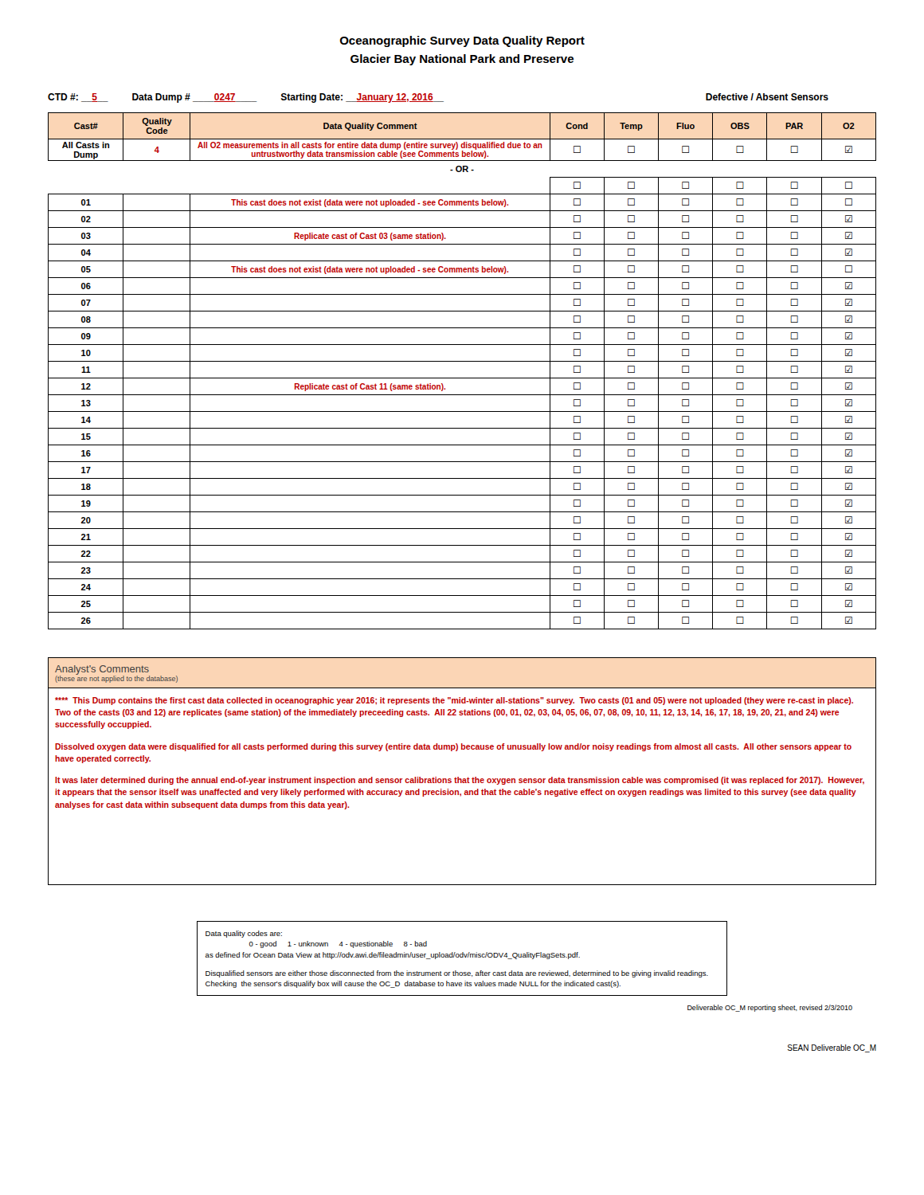Oceanographic Survey Data Quality Report
Glacier Bay National Park and Preserve
CTD #: __5__ Data Dump # ____0247____ Starting Date: __January 12, 2016__ Defective / Absent Sensors
| Cast# | Quality Code | Data Quality Comment | Cond | Temp | Fluo | OBS | PAR | O2 |
| --- | --- | --- | --- | --- | --- | --- | --- | --- |
| All Casts in Dump | 4 | All O2 measurements in all casts for entire data dump (entire survey) disqualified due to an untrustworthy data transmission cable (see Comments below). | ☐ | ☐ | ☐ | ☐ | ☐ | ☑ |
| - OR - |
| | | | ☐ | ☐ | ☐ | ☐ | ☐ | ☐ |
| 01 | | This cast does not exist (data were not uploaded - see Comments below). | ☐ | ☐ | ☐ | ☐ | ☐ | ☐ |
| 02 | | | ☐ | ☐ | ☐ | ☐ | ☐ | ☑ |
| 03 | | Replicate cast of Cast 03 (same station). | ☐ | ☐ | ☐ | ☐ | ☐ | ☑ |
| 04 | | | ☐ | ☐ | ☐ | ☐ | ☐ | ☑ |
| 05 | | This cast does not exist (data were not uploaded - see Comments below). | ☐ | ☐ | ☐ | ☐ | ☐ | ☐ |
| 06 | | | ☐ | ☐ | ☐ | ☐ | ☐ | ☑ |
| 07 | | | ☐ | ☐ | ☐ | ☐ | ☐ | ☑ |
| 08 | | | ☐ | ☐ | ☐ | ☐ | ☐ | ☑ |
| 09 | | | ☐ | ☐ | ☐ | ☐ | ☐ | ☑ |
| 10 | | | ☐ | ☐ | ☐ | ☐ | ☐ | ☑ |
| 11 | | | ☐ | ☐ | ☐ | ☐ | ☐ | ☑ |
| 12 | | Replicate cast of Cast 11 (same station). | ☐ | ☐ | ☐ | ☐ | ☐ | ☑ |
| 13 | | | ☐ | ☐ | ☐ | ☐ | ☐ | ☑ |
| 14 | | | ☐ | ☐ | ☐ | ☐ | ☐ | ☑ |
| 15 | | | ☐ | ☐ | ☐ | ☐ | ☐ | ☑ |
| 16 | | | ☐ | ☐ | ☐ | ☐ | ☐ | ☑ |
| 17 | | | ☐ | ☐ | ☐ | ☐ | ☐ | ☑ |
| 18 | | | ☐ | ☐ | ☐ | ☐ | ☐ | ☑ |
| 19 | | | ☐ | ☐ | ☐ | ☐ | ☐ | ☑ |
| 20 | | | ☐ | ☐ | ☐ | ☐ | ☐ | ☑ |
| 21 | | | ☐ | ☐ | ☐ | ☐ | ☐ | ☑ |
| 22 | | | ☐ | ☐ | ☐ | ☐ | ☐ | ☑ |
| 23 | | | ☐ | ☐ | ☐ | ☐ | ☐ | ☑ |
| 24 | | | ☐ | ☐ | ☐ | ☐ | ☐ | ☑ |
| 25 | | | ☐ | ☐ | ☐ | ☐ | ☐ | ☑ |
| 26 | | | ☐ | ☐ | ☐ | ☐ | ☐ | ☑ |
Analyst's Comments
(these are not applied to the database)
**** This Dump contains the first cast data collected in oceanographic year 2016; it represents the "mid-winter all-stations" survey. Two casts (01 and 05) were not uploaded (they were re-cast in place). Two of the casts (03 and 12) are replicates (same station) of the immediately preceeding casts. All 22 stations (00, 01, 02, 03, 04, 05, 06, 07, 08, 09, 10, 11, 12, 13, 14, 16, 17, 18, 19, 20, 21, and 24) were successfully occuppied.
Dissolved oxygen data were disqualified for all casts performed during this survey (entire data dump) because of unusually low and/or noisy readings from almost all casts. All other sensors appear to have operated correctly.
It was later determined during the annual end-of-year instrument inspection and sensor calibrations that the oxygen sensor data transmission cable was compromised (it was replaced for 2017). However, it appears that the sensor itself was unaffected and very likely performed with accuracy and precision, and that the cable's negative effect on oxygen readings was limited to this survey (see data quality analyses for cast data within subsequent data dumps from this data year).
Data quality codes are:
0 - good 1 - unknown 4 - questionable 8 - bad
as defined for Ocean Data View at http://odv.awi.de/fileadmin/user_upload/odv/misc/ODV4_QualityFlagSets.pdf.
Disqualified sensors are either those disconnected from the instrument or those, after cast data are reviewed, determined to be giving invalid readings. Checking the sensor's disqualify box will cause the OC_D database to have its values made NULL for the indicated cast(s).
Deliverable OC_M reporting sheet, revised 2/3/2010
SEAN Deliverable OC_M